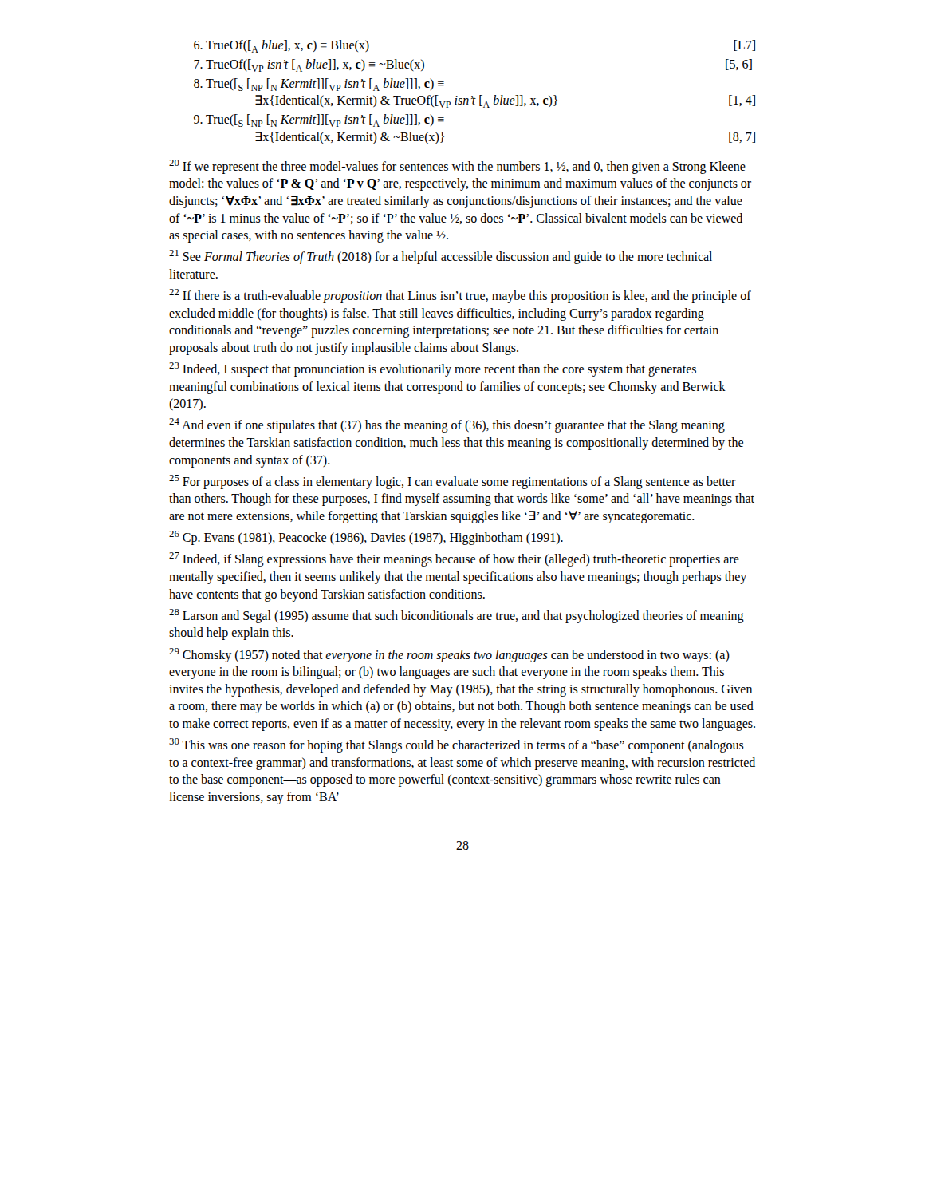6. TrueOf([A blue], x, c) ≡ Blue(x) [L7]
7. TrueOf([VP isn’t [A blue]], x, c) ≡ ~Blue(x) [5, 6]
8. True([S [NP [N Kermit]][VP isn’t [A blue]]], c) ≡ ∃x{Identical(x, Kermit) & TrueOf([VP isn’t [A blue]], x, c)} [1, 4]
9. True([S [NP [N Kermit]][VP isn’t [A blue]]], c) ≡ ∃x{Identical(x, Kermit) & ~Blue(x)} [8, 7]
20 If we represent the three model-values for sentences with the numbers 1, ½, and 0, then given a Strong Kleene model: the values of ‘P & Q’ and ‘P v Q’ are, respectively, the minimum and maximum values of the conjuncts or disjuncts; ‘∀xΦx’ and ‘∃xΦx’ are treated similarly as conjunctions/disjunctions of their instances; and the value of ‘~P’ is 1 minus the value of ‘~P’; so if ‘P’ the value ½, so does ‘~P’. Classical bivalent models can be viewed as special cases, with no sentences having the value ½.
21 See Formal Theories of Truth (2018) for a helpful accessible discussion and guide to the more technical literature.
22 If there is a truth-evaluable proposition that Linus isn’t true, maybe this proposition is klee, and the principle of excluded middle (for thoughts) is false. That still leaves difficulties, including Curry’s paradox regarding conditionals and “revenge” puzzles concerning interpretations; see note 21. But these difficulties for certain proposals about truth do not justify implausible claims about Slangs.
23 Indeed, I suspect that pronunciation is evolutionarily more recent than the core system that generates meaningful combinations of lexical items that correspond to families of concepts; see Chomsky and Berwick (2017).
24 And even if one stipulates that (37) has the meaning of (36), this doesn’t guarantee that the Slang meaning determines the Tarskian satisfaction condition, much less that this meaning is compositionally determined by the components and syntax of (37).
25 For purposes of a class in elementary logic, I can evaluate some regimentations of a Slang sentence as better than others. Though for these purposes, I find myself assuming that words like ‘some’ and ‘all’ have meanings that are not mere extensions, while forgetting that Tarskian squiggles like ‘∃’ and ‘∀’ are syncategorematic.
26 Cp. Evans (1981), Peacocke (1986), Davies (1987), Higginbotham (1991).
27 Indeed, if Slang expressions have their meanings because of how their (alleged) truth-theoretic properties are mentally specified, then it seems unlikely that the mental specifications also have meanings; though perhaps they have contents that go beyond Tarskian satisfaction conditions.
28 Larson and Segal (1995) assume that such biconditionals are true, and that psychologized theories of meaning should help explain this.
29 Chomsky (1957) noted that everyone in the room speaks two languages can be understood in two ways: (a) everyone in the room is bilingual; or (b) two languages are such that everyone in the room speaks them. This invites the hypothesis, developed and defended by May (1985), that the string is structurally homophonous. Given a room, there may be worlds in which (a) or (b) obtains, but not both. Though both sentence meanings can be used to make correct reports, even if as a matter of necessity, every in the relevant room speaks the same two languages.
30 This was one reason for hoping that Slangs could be characterized in terms of a “base” component (analogous to a context-free grammar) and transformations, at least some of which preserve meaning, with recursion restricted to the base component—as opposed to more powerful (context-sensitive) grammars whose rewrite rules can license inversions, say from ‘BA’
28